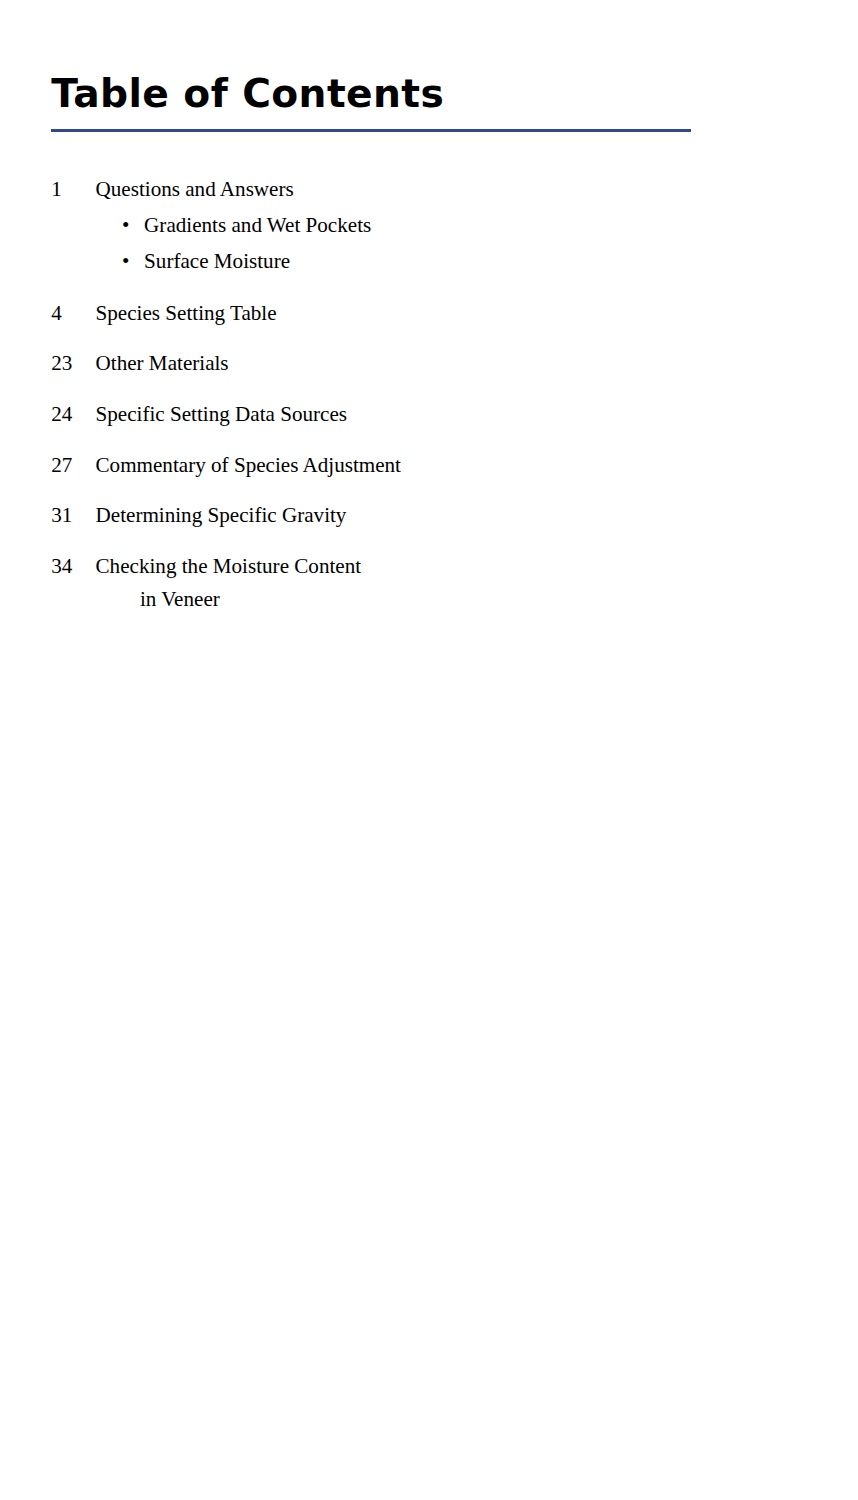Table of Contents
1 Questions and Answers
Gradients and Wet Pockets
Surface Moisture
4 Species Setting Table
23 Other Materials
24 Specific Setting Data Sources
27 Commentary of Species Adjustment
31 Determining Specific Gravity
34 Checking the Moisture Content in Veneer